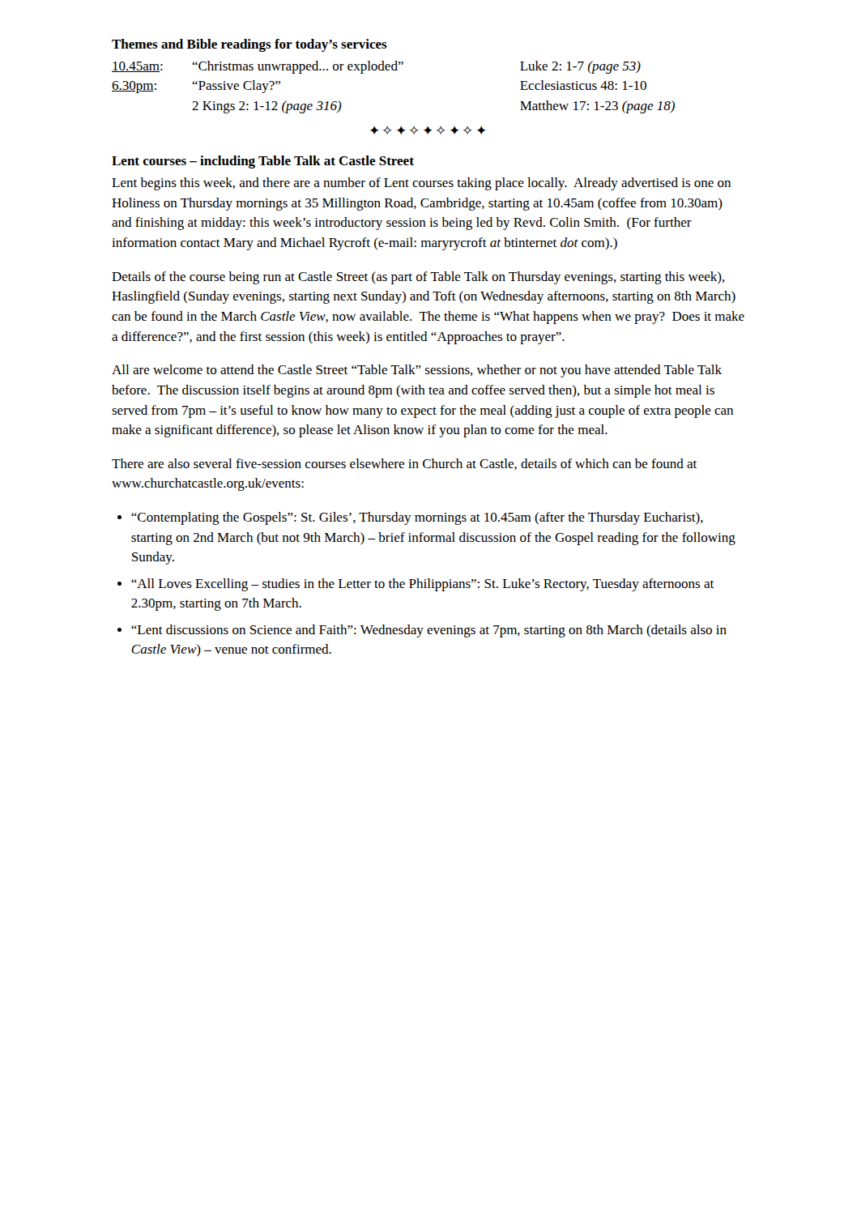Themes and Bible readings for today’s services
| 10.45am : | “Christmas unwrapped... or exploded” | Luke 2: 1-7 (page 53) |
| 6.30pm : | “Passive Clay?” | Ecclesiasticus 48: 1-10 |
| | 2 Kings 2: 1-12 (page 316) | Matthew 17: 1-23 (page 18) |
✦✧✦✧✦✧✦✧✦
Lent courses – including Table Talk at Castle Street
Lent begins this week, and there are a number of Lent courses taking place locally. Already advertised is one on Holiness on Thursday mornings at 35 Millington Road, Cambridge, starting at 10.45am (coffee from 10.30am) and finishing at midday: this week’s introductory session is being led by Revd. Colin Smith. (For further information contact Mary and Michael Rycroft (e-mail: maryrycroft at btinternet dot com).)
Details of the course being run at Castle Street (as part of Table Talk on Thursday evenings, starting this week), Haslingfield (Sunday evenings, starting next Sunday) and Toft (on Wednesday afternoons, starting on 8th March) can be found in the March Castle View, now available. The theme is “What happens when we pray? Does it make a difference?”, and the first session (this week) is entitled “Approaches to prayer”.
All are welcome to attend the Castle Street “Table Talk” sessions, whether or not you have attended Table Talk before. The discussion itself begins at around 8pm (with tea and coffee served then), but a simple hot meal is served from 7pm – it’s useful to know how many to expect for the meal (adding just a couple of extra people can make a significant difference), so please let Alison know if you plan to come for the meal.
There are also several five-session courses elsewhere in Church at Castle, details of which can be found at www.churchatcastle.org.uk/events:
“Contemplating the Gospels”: St. Giles’, Thursday mornings at 10.45am (after the Thursday Eucharist), starting on 2nd March (but not 9th March) – brief informal discussion of the Gospel reading for the following Sunday.
“All Loves Excelling – studies in the Letter to the Philippians”: St. Luke’s Rectory, Tuesday afternoons at 2.30pm, starting on 7th March.
“Lent discussions on Science and Faith”: Wednesday evenings at 7pm, starting on 8th March (details also in Castle View) – venue not confirmed.